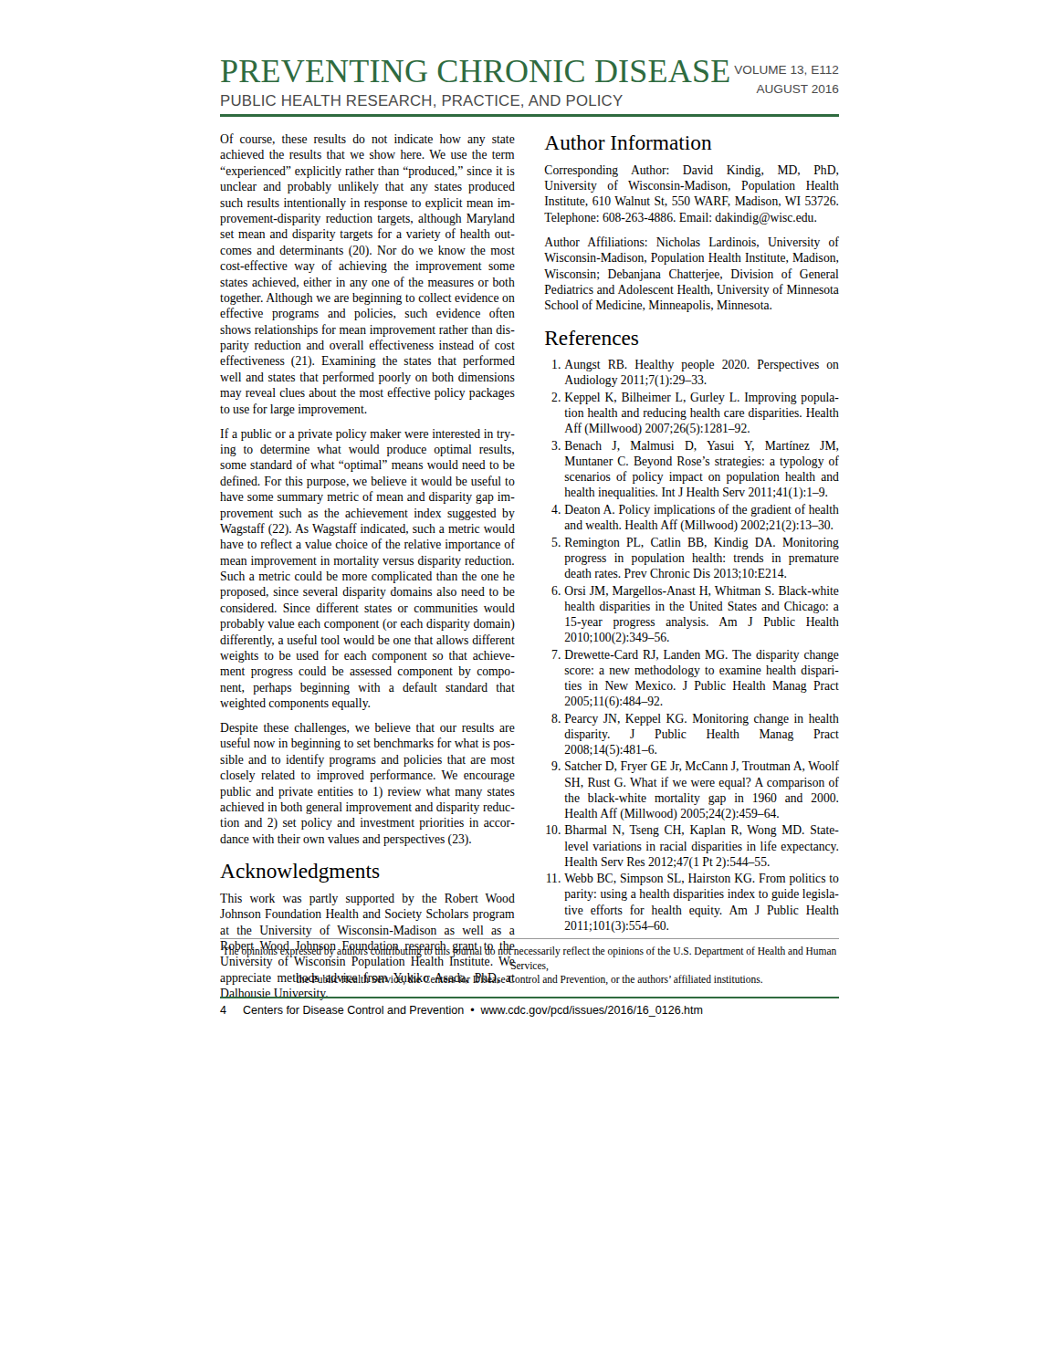PREVENTING CHRONIC DISEASE
PUBLIC HEALTH RESEARCH, PRACTICE, AND POLICY
VOLUME 13, E112
AUGUST 2016
Of course, these results do not indicate how any state achieved the results that we show here. We use the term “experienced” explicitly rather than “produced,” since it is unclear and probably unlikely that any states produced such results intentionally in response to explicit mean improvement-disparity reduction targets, although Maryland set mean and disparity targets for a variety of health outcomes and determinants (20). Nor do we know the most cost-effective way of achieving the improvement some states achieved, either in any one of the measures or both together. Although we are beginning to collect evidence on effective programs and policies, such evidence often shows relationships for mean improvement rather than disparity reduction and overall effectiveness instead of cost effectiveness (21). Examining the states that performed well and states that performed poorly on both dimensions may reveal clues about the most effective policy packages to use for large improvement.
If a public or a private policy maker were interested in trying to determine what would produce optimal results, some standard of what “optimal” means would need to be defined. For this purpose, we believe it would be useful to have some summary metric of mean and disparity gap improvement such as the achievement index suggested by Wagstaff (22). As Wagstaff indicated, such a metric would have to reflect a value choice of the relative importance of mean improvement in mortality versus disparity reduction. Such a metric could be more complicated than the one he proposed, since several disparity domains also need to be considered. Since different states or communities would probably value each component (or each disparity domain) differently, a useful tool would be one that allows different weights to be used for each component so that achievement progress could be assessed component by component, perhaps beginning with a default standard that weighted components equally.
Despite these challenges, we believe that our results are useful now in beginning to set benchmarks for what is possible and to identify programs and policies that are most closely related to improved performance. We encourage public and private entities to 1) review what many states achieved in both general improvement and disparity reduction and 2) set policy and investment priorities in accordance with their own values and perspectives (23).
Acknowledgments
This work was partly supported by the Robert Wood Johnson Foundation Health and Society Scholars program at the University of Wisconsin-Madison as well as a Robert Wood Johnson Foundation research grant to the University of Wisconsin Population Health Institute. We appreciate methods advice from Yukiko Asada, PhD, at Dalhousie University.
Author Information
Corresponding Author: David Kindig, MD, PhD, University of Wisconsin-Madison, Population Health Institute, 610 Walnut St, 550 WARF, Madison, WI 53726. Telephone: 608-263-4886. Email: dakindig@wisc.edu.
Author Affiliations: Nicholas Lardinois, University of Wisconsin-Madison, Population Health Institute, Madison, Wisconsin; Debanjana Chatterjee, Division of General Pediatrics and Adolescent Health, University of Minnesota School of Medicine, Minneapolis, Minnesota.
References
Aungst RB. Healthy people 2020. Perspectives on Audiology 2011;7(1):29–33.
Keppel K, Bilheimer L, Gurley L. Improving population health and reducing health care disparities. Health Aff (Millwood) 2007;26(5):1281–92.
Benach J, Malmusi D, Yasui Y, Martínez JM, Muntaner C. Beyond Rose’s strategies: a typology of scenarios of policy impact on population health and health inequalities. Int J Health Serv 2011;41(1):1–9.
Deaton A. Policy implications of the gradient of health and wealth. Health Aff (Millwood) 2002;21(2):13–30.
Remington PL, Catlin BB, Kindig DA. Monitoring progress in population health: trends in premature death rates. Prev Chronic Dis 2013;10:E214.
Orsi JM, Margellos-Anast H, Whitman S. Black-white health disparities in the United States and Chicago: a 15-year progress analysis. Am J Public Health 2010;100(2):349–56.
Drewette-Card RJ, Landen MG. The disparity change score: a new methodology to examine health disparities in New Mexico. J Public Health Manag Pract 2005;11(6):484–92.
Pearcy JN, Keppel KG. Monitoring change in health disparity. J Public Health Manag Pract 2008;14(5):481–6.
Satcher D, Fryer GE Jr, McCann J, Troutman A, Woolf SH, Rust G. What if we were equal? A comparison of the black-white mortality gap in 1960 and 2000. Health Aff (Millwood) 2005;24(2):459–64.
Bharmal N, Tseng CH, Kaplan R, Wong MD. State-level variations in racial disparities in life expectancy. Health Serv Res 2012;47(1 Pt 2):544–55.
Webb BC, Simpson SL, Hairston KG. From politics to parity: using a health disparities index to guide legislative efforts for health equity. Am J Public Health 2011;101(3):554–60.
The opinions expressed by authors contributing to this journal do not necessarily reflect the opinions of the U.S. Department of Health and Human Services,
the Public Health Service, the Centers for Disease Control and Prevention, or the authors’ affiliated institutions.
4 Centers for Disease Control and Prevention • www.cdc.gov/pcd/issues/2016/16_0126.htm